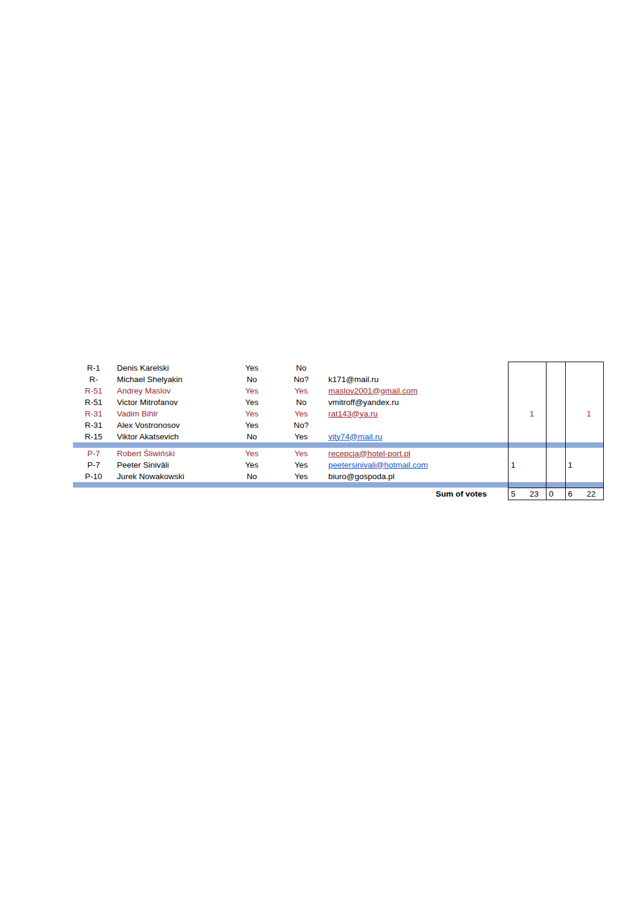| R-1 | Denis Karelski | Yes | No | | | | | | | |
| R- | Michael Shelyakin | No | No? | k171@mail.ru | | | | | | |
| R-51 | Andrey Maslov | Yes | Yes | maslov2001@gmail.com | | | | | | |
| R-51 | Victor Mitrofanov | Yes | No | vmitroff@yandex.ru | | | | | | |
| R-31 | Vadim Bihlr | Yes | Yes | rat143@ya.ru | | | 1 | | | 1 |
| R-31 | Alex Vostronosov | Yes | No? | | | | | | | |
| R-15 | Viktor Akatsevich | No | Yes | vity74@mail.ru | | | | | | |
| P-7 | Robert Śliwiński | Yes | Yes | recepcja@hotel-port.pl | | | | | | |
| P-7 | Peeter Siniväli | Yes | Yes | peetersinivali@hotmail.com | | 1 | | | 1 | |
| P-10 | Jurek Nowakowski | No | Yes | biuro@gospoda.pl | | | | | | |
| Sum of votes | | 5 | 23 | 0 | 6 | 22 |